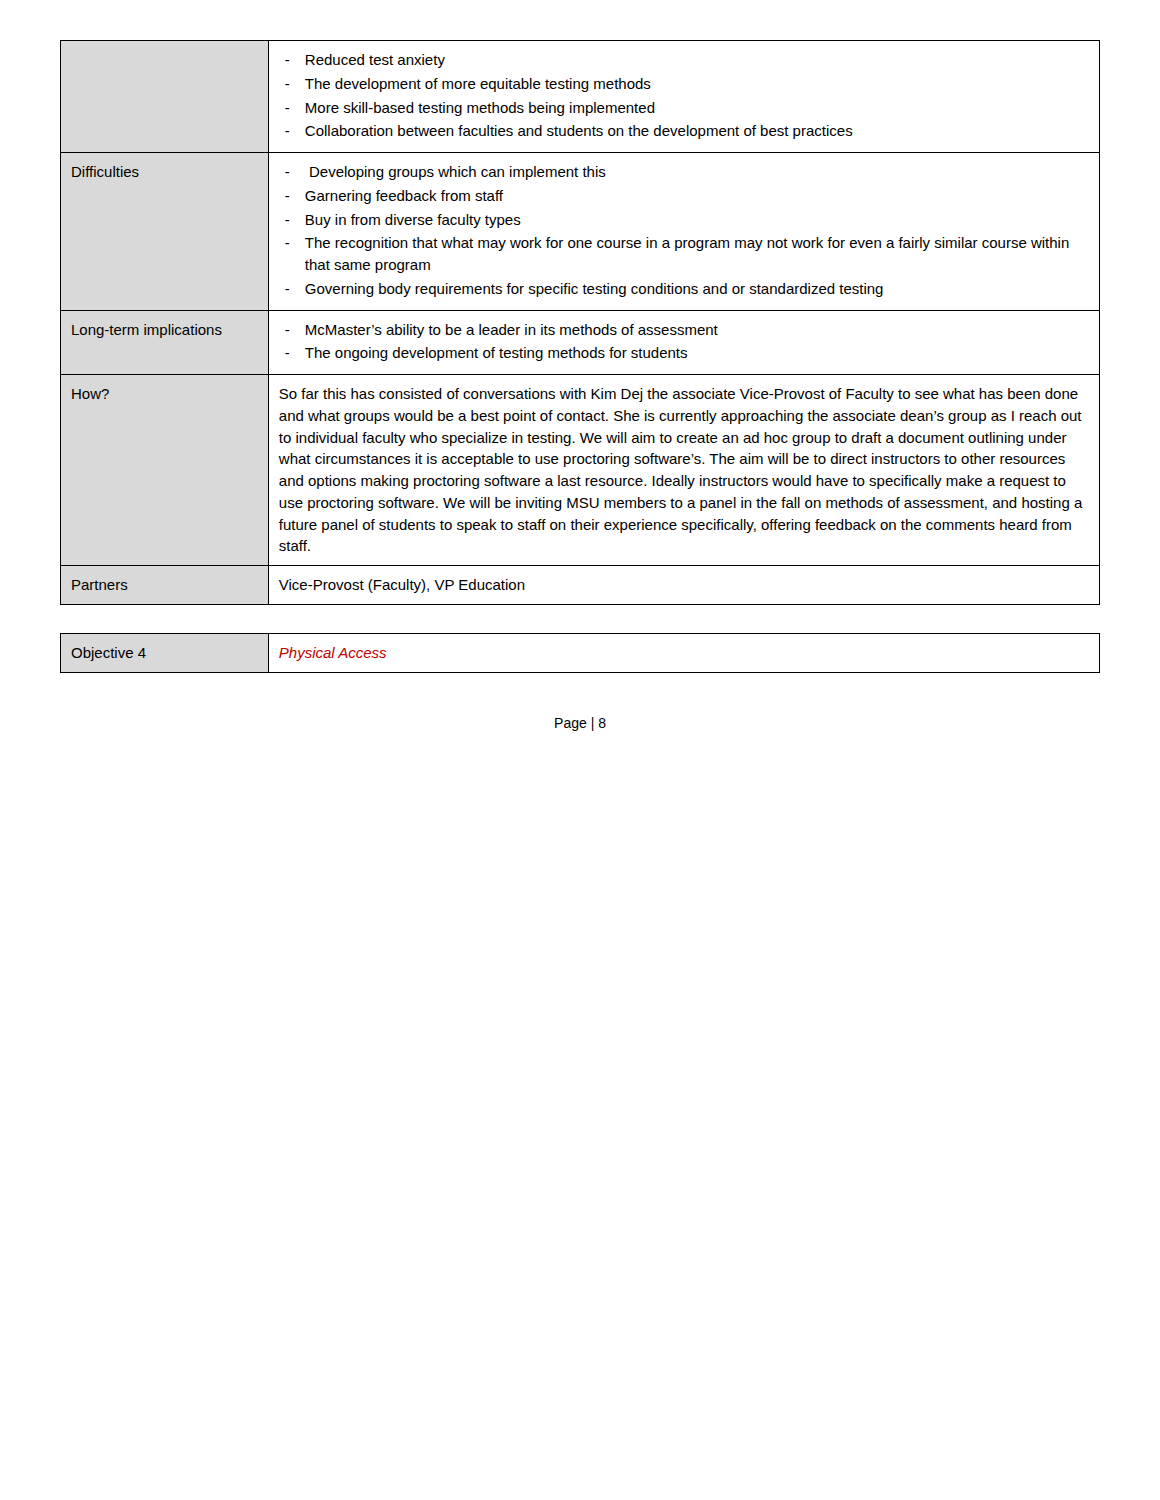| | Reduced test anxiety The development of more equitable testing methods More skill-based testing methods being implemented Collaboration between faculties and students on the development of best practices |
| Difficulties | Developing groups which can implement this Garnering feedback from staff Buy in from diverse faculty types The recognition that what may work for one course in a program may not work for even a fairly similar course within that same program Governing body requirements for specific testing conditions and or standardized testing |
| Long-term implications | McMaster’s ability to be a leader in its methods of assessment The ongoing development of testing methods for students |
| How? | So far this has consisted of conversations with Kim Dej the associate Vice-Provost of Faculty to see what has been done and what groups would be a best point of contact. She is currently approaching the associate dean’s group as I reach out to individual faculty who specialize in testing. We will aim to create an ad hoc group to draft a document outlining under what circumstances it is acceptable to use proctoring software’s. The aim will be to direct instructors to other resources and options making proctoring software a last resource. Ideally instructors would have to specifically make a request to use proctoring software. We will be inviting MSU members to a panel in the fall on methods of assessment, and hosting a future panel of students to speak to staff on their experience specifically, offering feedback on the comments heard from staff. |
| Partners | Vice-Provost (Faculty), VP Education |
| Objective 4 | Physical Access |
Page | 8